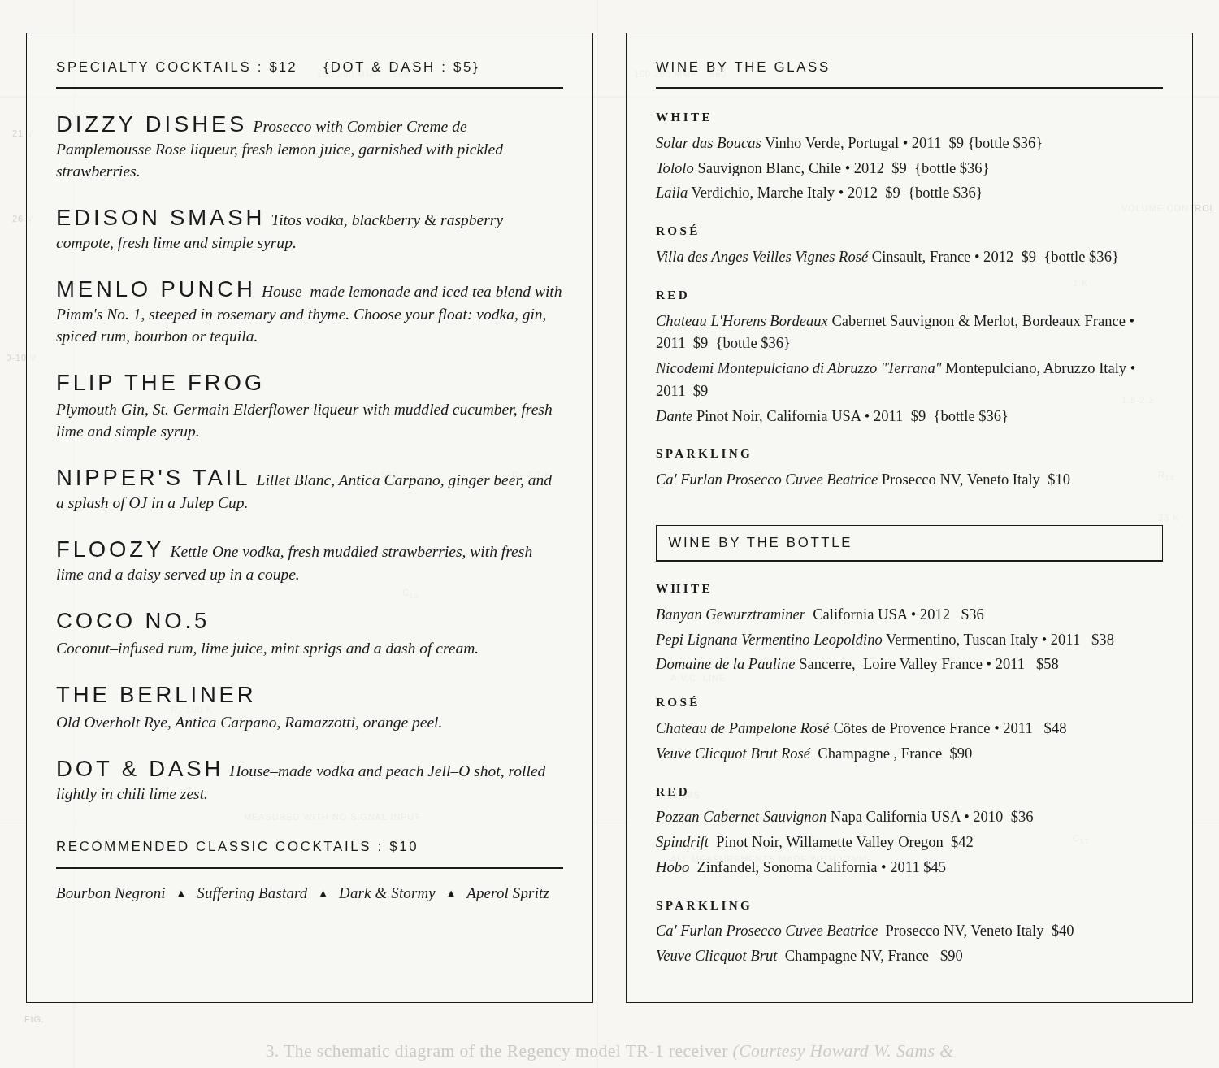100 200 MMF 560
100 200 MMF 560
21 V
26 V
21 V
VOLUME CONTROL
1 K
0-10 V
1.8-2.2
R6 560
R7 2.2 K
R10
R11
R13
R14
33 K
C10
A.V.C. LINE
R4 100 K
OHMS
MEASURED WITH NO SIGNAL INPUT
C17
ALL MEASUREMENTS MADE WITH VTVM
FIG.
3. The schematic diagram of the Regency model TR-1 receiver (Courtesy Howard W. Sams &
Specialty Cocktails : $12 {Dot & Dash : $5}
Dizzy Dishes Prosecco with Combier Creme de Pamplemousse Rose liqueur, fresh lemon juice, garnished with pickled strawberries.
Edison Smash Titos vodka, blackberry & raspberry compote, fresh lime and simple syrup.
Menlo Punch House–made lemonade and iced tea blend with Pimm's No. 1, steeped in rosemary and thyme. Choose your float: vodka, gin, spiced rum, bourbon or tequila.
Flip the Frog Plymouth Gin, St. Germain Elderflower liqueur with muddled cucumber, fresh lime and simple syrup.
Nipper's Tail Lillet Blanc, Antica Carpano, ginger beer, and a splash of OJ in a Julep Cup.
Floozy Kettle One vodka, fresh muddled strawberries, with fresh lime and a daisy served up in a coupe.
Coco No.5 Coconut–infused rum, lime juice, mint sprigs and a dash of cream.
The Berliner Old Overholt Rye, Antica Carpano, Ramazzotti, orange peel.
Dot & Dash House–made vodka and peach Jell–O shot, rolled lightly in chili lime zest.
Recommended Classic Cocktails : $10
Bourbon Negroni ▲ Suffering Bastard ▲ Dark & Stormy ▲ Aperol Spritz
Wine by the Glass
White
Solar das Boucas Vinho Verde, Portugal • 2011 $9 {bottle $36}
Tololo Sauvignon Blanc, Chile • 2012 $9 {bottle $36}
Laila Verdichio, Marche Italy • 2012 $9 {bottle $36}
Rosé
Villa des Anges Veilles Vignes Rosé Cinsault, France • 2012 $9 {bottle $36}
Red
Chateau L'Horens Bordeaux Cabernet Sauvignon & Merlot, Bordeaux France • 2011 $9 {bottle $36}
Nicodemi Montepulciano di Abruzzo "Terrana" Montepulciano, Abruzzo Italy • 2011 $9
Dante Pinot Noir, California USA • 2011 $9 {bottle $36}
Sparkling
Ca' Furlan Prosecco Cuvee Beatrice Prosecco NV, Veneto Italy $10
Wine by the Bottle
White
Banyan Gewurztraminer California USA • 2012 $36
Pepi Lignana Vermentino Leopoldino Vermentino, Tuscan Italy • 2011 $38
Domaine de la Pauline Sancerre, Loire Valley France • 2011 $58
Rosé
Chateau de Pampelone Rosé Côtes de Provence France • 2011 $48
Veuve Clicquot Brut Rosé Champagne , France $90
Red
Pozzan Cabernet Sauvignon Napa California USA • 2010 $36
Spindrift Pinot Noir, Willamette Valley Oregon $42
Hobo Zinfandel, Sonoma California • 2011 $45
Sparkling
Ca' Furlan Prosecco Cuvee Beatrice Prosecco NV, Veneto Italy $40
Veuve Clicquot Brut Champagne NV, France $90